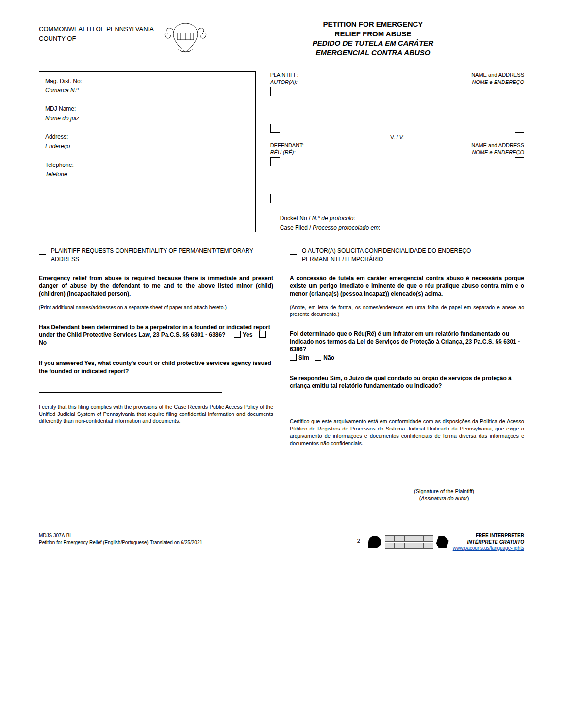COMMONWEALTH OF PENNSYLVANIA
COUNTY OF _____________
PETITION FOR EMERGENCY
RELIEF FROM ABUSE
PEDIDO DE TUTELA EM CARÁTER
EMERGENCIAL CONTRA ABUSO
Mag. Dist. No:
Comarca N.º
MDJ Name:
Nome do juiz
Address:
Endereço
Telephone:
Telefone
PLAINTIFF:
AUTOR(A):
NAME and ADDRESS
NOME e ENDEREÇO
V. / V.
DEFENDANT:
RÉU (RÉ):
NAME and ADDRESS
NOME e ENDEREÇO
Docket No / N.º de protocolo:
Case Filed / Processo protocolado em:
PLAINTIFF REQUESTS CONFIDENTIALITY OF PERMANENT/TEMPORARY ADDRESS
Emergency relief from abuse is required because there is immediate and present danger of abuse by the defendant to me and to the above listed minor (child) (children) (incapacitated person).
(Print additional names/addresses on a separate sheet of paper and attach hereto.)
Has Defendant been determined to be a perpetrator in a founded or indicated report under the Child Protective Services Law, 23 Pa.C.S. §§ 6301 - 6386? Yes No
If you answered Yes, what county's court or child protective services agency issued the founded or indicated report?
I certify that this filing complies with the provisions of the Case Records Public Access Policy of the Unified Judicial System of Pennsylvania that require filing confidential information and documents differently than non-confidential information and documents.
O AUTOR(A) SOLICITA CONFIDENCIALIDADE DO ENDEREÇO PERMANENTE/TEMPORÁRIO
A concessão de tutela em caráter emergencial contra abuso é necessária porque existe um perigo imediato e iminente de que o réu pratique abuso contra mim e o menor (criança(s) (pessoa incapaz)) elencado(s) acima.
(Anote, em letra de forma, os nomes/endereços em uma folha de papel em separado e anexe ao presente documento.)
Foi determinado que o Réu(Ré) é um infrator em um relatório fundamentado ou indicado nos termos da Lei de Serviços de Proteção à Criança, 23 Pa.C.S. §§ 6301 - 6386?
Sim Não
Se respondeu Sim, o Juízo de qual condado ou órgão de serviços de proteção à criança emitiu tal relatório fundamentado ou indicado?
Certifico que este arquivamento está em conformidade com as disposições da Política de Acesso Público de Registros de Processos do Sistema Judicial Unificado da Pennsylvania, que exige o arquivamento de informações e documentos confidenciais de forma diversa das informações e documentos não confidenciais.
(Signature of the Plaintiff)
(Assinatura do autor)
MDJS 307A-BL
Petition for Emergency Relief (English/Portuguese)-Translated on 6/25/2021
2
FREE INTERPRETER
INTÉRPRETE GRATUITO
www.pacourts.us/language-rights